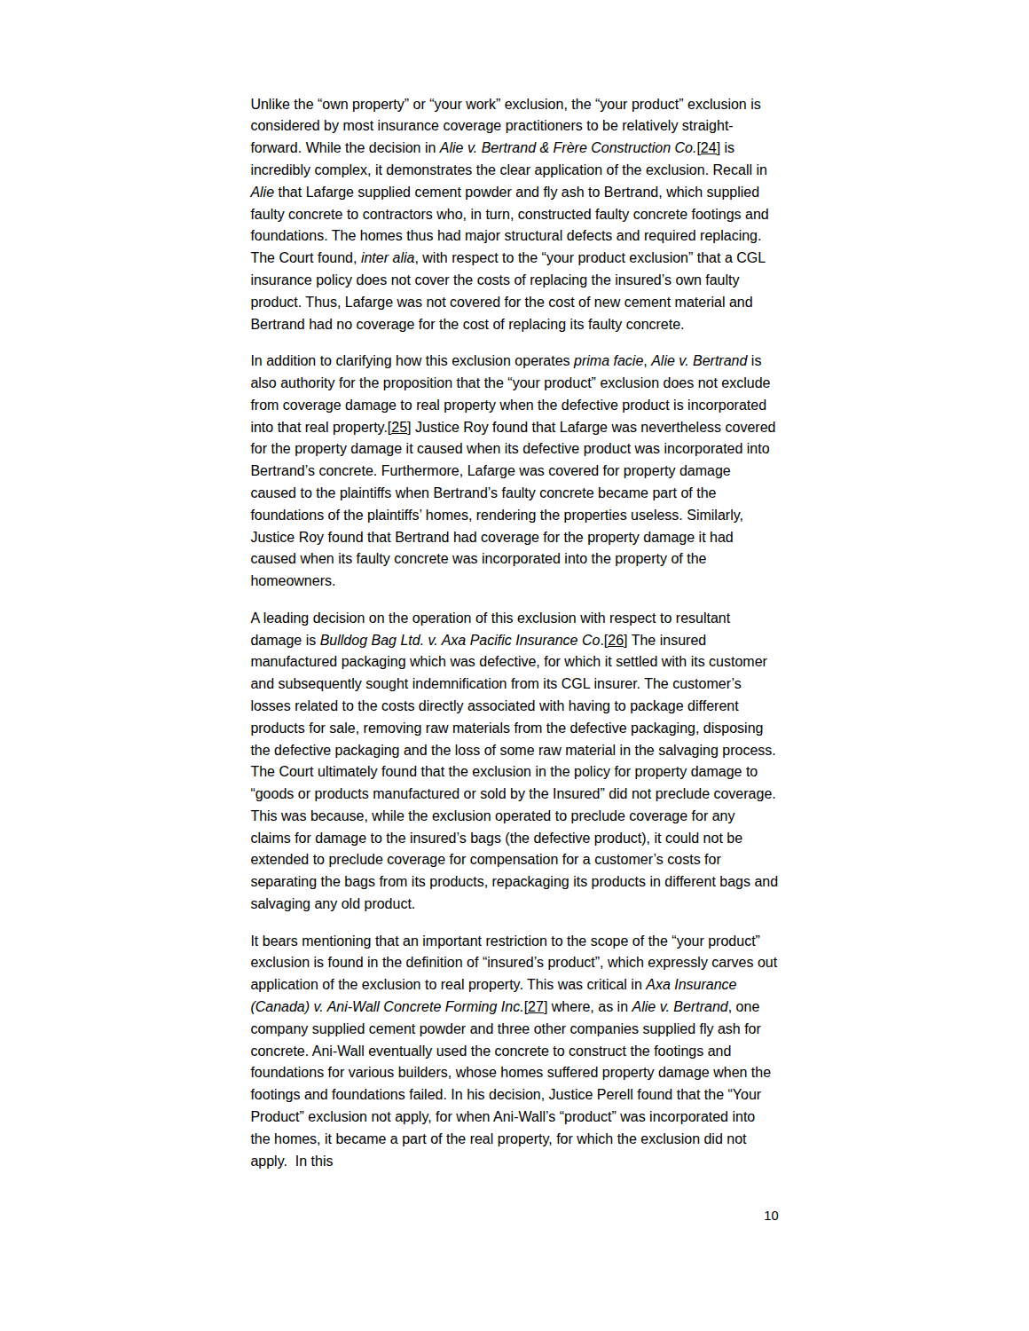Unlike the “own property” or “your work” exclusion, the “your product” exclusion is considered by most insurance coverage practitioners to be relatively straight-forward. While the decision in Alie v. Bertrand & Frère Construction Co.[24] is incredibly complex, it demonstrates the clear application of the exclusion. Recall in Alie that Lafarge supplied cement powder and fly ash to Bertrand, which supplied faulty concrete to contractors who, in turn, constructed faulty concrete footings and foundations. The homes thus had major structural defects and required replacing. The Court found, inter alia, with respect to the “your product exclusion” that a CGL insurance policy does not cover the costs of replacing the insured’s own faulty product. Thus, Lafarge was not covered for the cost of new cement material and Bertrand had no coverage for the cost of replacing its faulty concrete.
In addition to clarifying how this exclusion operates prima facie, Alie v. Bertrand is also authority for the proposition that the “your product” exclusion does not exclude from coverage damage to real property when the defective product is incorporated into that real property.[25] Justice Roy found that Lafarge was nevertheless covered for the property damage it caused when its defective product was incorporated into Bertrand’s concrete. Furthermore, Lafarge was covered for property damage caused to the plaintiffs when Bertrand’s faulty concrete became part of the foundations of the plaintiffs’ homes, rendering the properties useless. Similarly, Justice Roy found that Bertrand had coverage for the property damage it had caused when its faulty concrete was incorporated into the property of the homeowners.
A leading decision on the operation of this exclusion with respect to resultant damage is Bulldog Bag Ltd. v. Axa Pacific Insurance Co.[26] The insured manufactured packaging which was defective, for which it settled with its customer and subsequently sought indemnification from its CGL insurer. The customer’s losses related to the costs directly associated with having to package different products for sale, removing raw materials from the defective packaging, disposing the defective packaging and the loss of some raw material in the salvaging process. The Court ultimately found that the exclusion in the policy for property damage to “goods or products manufactured or sold by the Insured” did not preclude coverage. This was because, while the exclusion operated to preclude coverage for any claims for damage to the insured’s bags (the defective product), it could not be extended to preclude coverage for compensation for a customer’s costs for separating the bags from its products, repackaging its products in different bags and salvaging any old product.
It bears mentioning that an important restriction to the scope of the “your product” exclusion is found in the definition of “insured’s product”, which expressly carves out application of the exclusion to real property. This was critical in Axa Insurance (Canada) v. Ani-Wall Concrete Forming Inc.[27] where, as in Alie v. Bertrand, one company supplied cement powder and three other companies supplied fly ash for concrete. Ani-Wall eventually used the concrete to construct the footings and foundations for various builders, whose homes suffered property damage when the footings and foundations failed. In his decision, Justice Perell found that the “Your Product” exclusion not apply, for when Ani-Wall’s “product” was incorporated into the homes, it became a part of the real property, for which the exclusion did not apply. In this
10